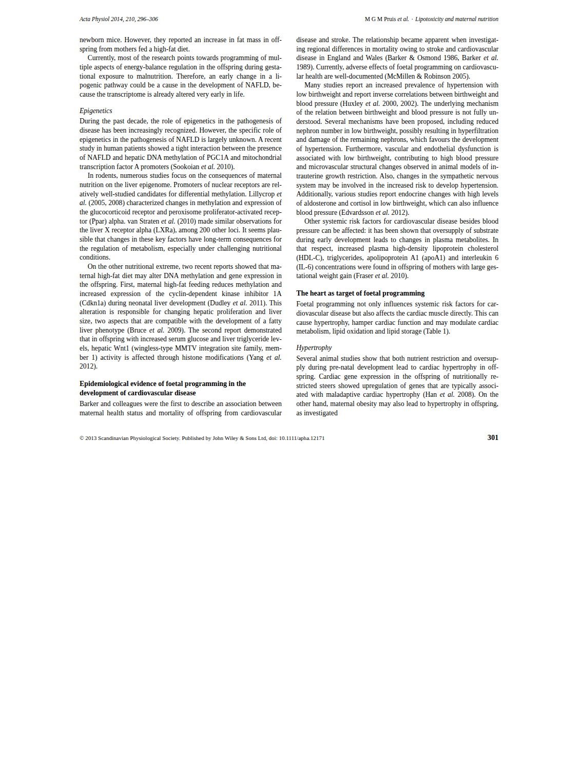Acta Physiol 2014, 210, 296–306
M G M Pruis et al.·Lipotoxicity and maternal nutrition
newborn mice. However, they reported an increase in fat mass in offspring from mothers fed a high-fat diet.
Currently, most of the research points towards programming of multiple aspects of energy-balance regulation in the offspring during gestational exposure to malnutrition. Therefore, an early change in a lipogenic pathway could be a cause in the development of NAFLD, because the transcriptome is already altered very early in life.
Epigenetics
During the past decade, the role of epigenetics in the pathogenesis of disease has been increasingly recognized. However, the specific role of epigenetics in the pathogenesis of NAFLD is largely unknown. A recent study in human patients showed a tight interaction between the presence of NAFLD and hepatic DNA methylation of PGC1A and mitochondrial transcription factor A promoters (Sookoian et al. 2010).
In rodents, numerous studies focus on the consequences of maternal nutrition on the liver epigenome. Promoters of nuclear receptors are relatively well-studied candidates for differential methylation. Lillycrop et al. (2005, 2008) characterized changes in methylation and expression of the glucocorticoid receptor and peroxisome proliferator-activated receptor (Ppar) alpha. van Straten et al. (2010) made similar observations for the liver X receptor alpha (LXRa), among 200 other loci. It seems plausible that changes in these key factors have long-term consequences for the regulation of metabolism, especially under challenging nutritional conditions.
On the other nutritional extreme, two recent reports showed that maternal high-fat diet may alter DNA methylation and gene expression in the offspring. First, maternal high-fat feeding reduces methylation and increased expression of the cyclin-dependent kinase inhibitor 1A (Cdkn1a) during neonatal liver development (Dudley et al. 2011). This alteration is responsible for changing hepatic proliferation and liver size, two aspects that are compatible with the development of a fatty liver phenotype (Bruce et al. 2009). The second report demonstrated that in offspring with increased serum glucose and liver triglyceride levels, hepatic Wnt1 (wingless-type MMTV integration site family, member 1) activity is affected through histone modifications (Yang et al. 2012).
Epidemiological evidence of foetal programming in the development of cardiovascular disease
Barker and colleagues were the first to describe an association between maternal health status and mortality of offspring from cardiovascular disease and stroke. The relationship became apparent when investigating regional differences in mortality owing to stroke and cardiovascular disease in England and Wales (Barker & Osmond 1986, Barker et al. 1989). Currently, adverse effects of foetal programming on cardiovascular health are well-documented (McMillen & Robinson 2005).
Many studies report an increased prevalence of hypertension with low birthweight and report inverse correlations between birthweight and blood pressure (Huxley et al. 2000, 2002). The underlying mechanism of the relation between birthweight and blood pressure is not fully understood. Several mechanisms have been proposed, including reduced nephron number in low birthweight, possibly resulting in hyperfiltration and damage of the remaining nephrons, which favours the development of hypertension. Furthermore, vascular and endothelial dysfunction is associated with low birthweight, contributing to high blood pressure and microvascular structural changes observed in animal models of intrauterine growth restriction. Also, changes in the sympathetic nervous system may be involved in the increased risk to develop hypertension. Additionally, various studies report endocrine changes with high levels of aldosterone and cortisol in low birthweight, which can also influence blood pressure (Edvardsson et al. 2012).
Other systemic risk factors for cardiovascular disease besides blood pressure can be affected: it has been shown that oversupply of substrate during early development leads to changes in plasma metabolites. In that respect, increased plasma high-density lipoprotein cholesterol (HDL-C), triglycerides, apolipoprotein A1 (apoA1) and interleukin 6 (IL-6) concentrations were found in offspring of mothers with large gestational weight gain (Fraser et al. 2010).
The heart as target of foetal programming
Foetal programming not only influences systemic risk factors for cardiovascular disease but also affects the cardiac muscle directly. This can cause hypertrophy, hamper cardiac function and may modulate cardiac metabolism, lipid oxidation and lipid storage (Table 1).
Hypertrophy
Several animal studies show that both nutrient restriction and oversupply during pre-natal development lead to cardiac hypertrophy in offspring. Cardiac gene expression in the offspring of nutritionally restricted steers showed upregulation of genes that are typically associated with maladaptive cardiac hypertrophy (Han et al. 2008). On the other hand, maternal obesity may also lead to hypertrophy in offspring, as investigated
© 2013 Scandinavian Physiological Society. Published by John Wiley & Sons Ltd, doi: 10.1111/apha.12171
301